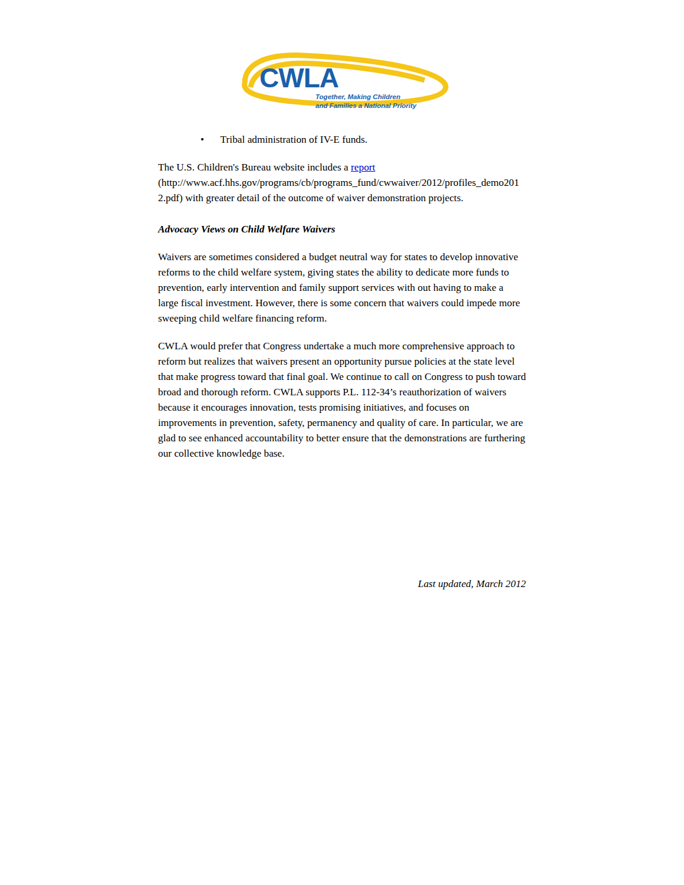CWLA Together, Making Children and Families a National Priority
Tribal administration of IV-E funds.
The U.S. Children's Bureau website includes a report
(http://www.acf.hhs.gov/programs/cb/programs_fund/cwwaiver/2012/profiles_demo2012.pdf) with greater detail of the outcome of waiver demonstration projects.
Advocacy Views on Child Welfare Waivers
Waivers are sometimes considered a budget neutral way for states to develop innovative reforms to the child welfare system, giving states the ability to dedicate more funds to prevention, early intervention and family support services with out having to make a large fiscal investment. However, there is some concern that waivers could impede more sweeping child welfare financing reform.
CWLA would prefer that Congress undertake a much more comprehensive approach to reform but realizes that waivers present an opportunity pursue policies at the state level that make progress toward that final goal. We continue to call on Congress to push toward broad and thorough reform. CWLA supports P.L. 112-34’s reauthorization of waivers because it encourages innovation, tests promising initiatives, and focuses on improvements in prevention, safety, permanency and quality of care. In particular, we are glad to see enhanced accountability to better ensure that the demonstrations are furthering our collective knowledge base.
Last updated, March 2012